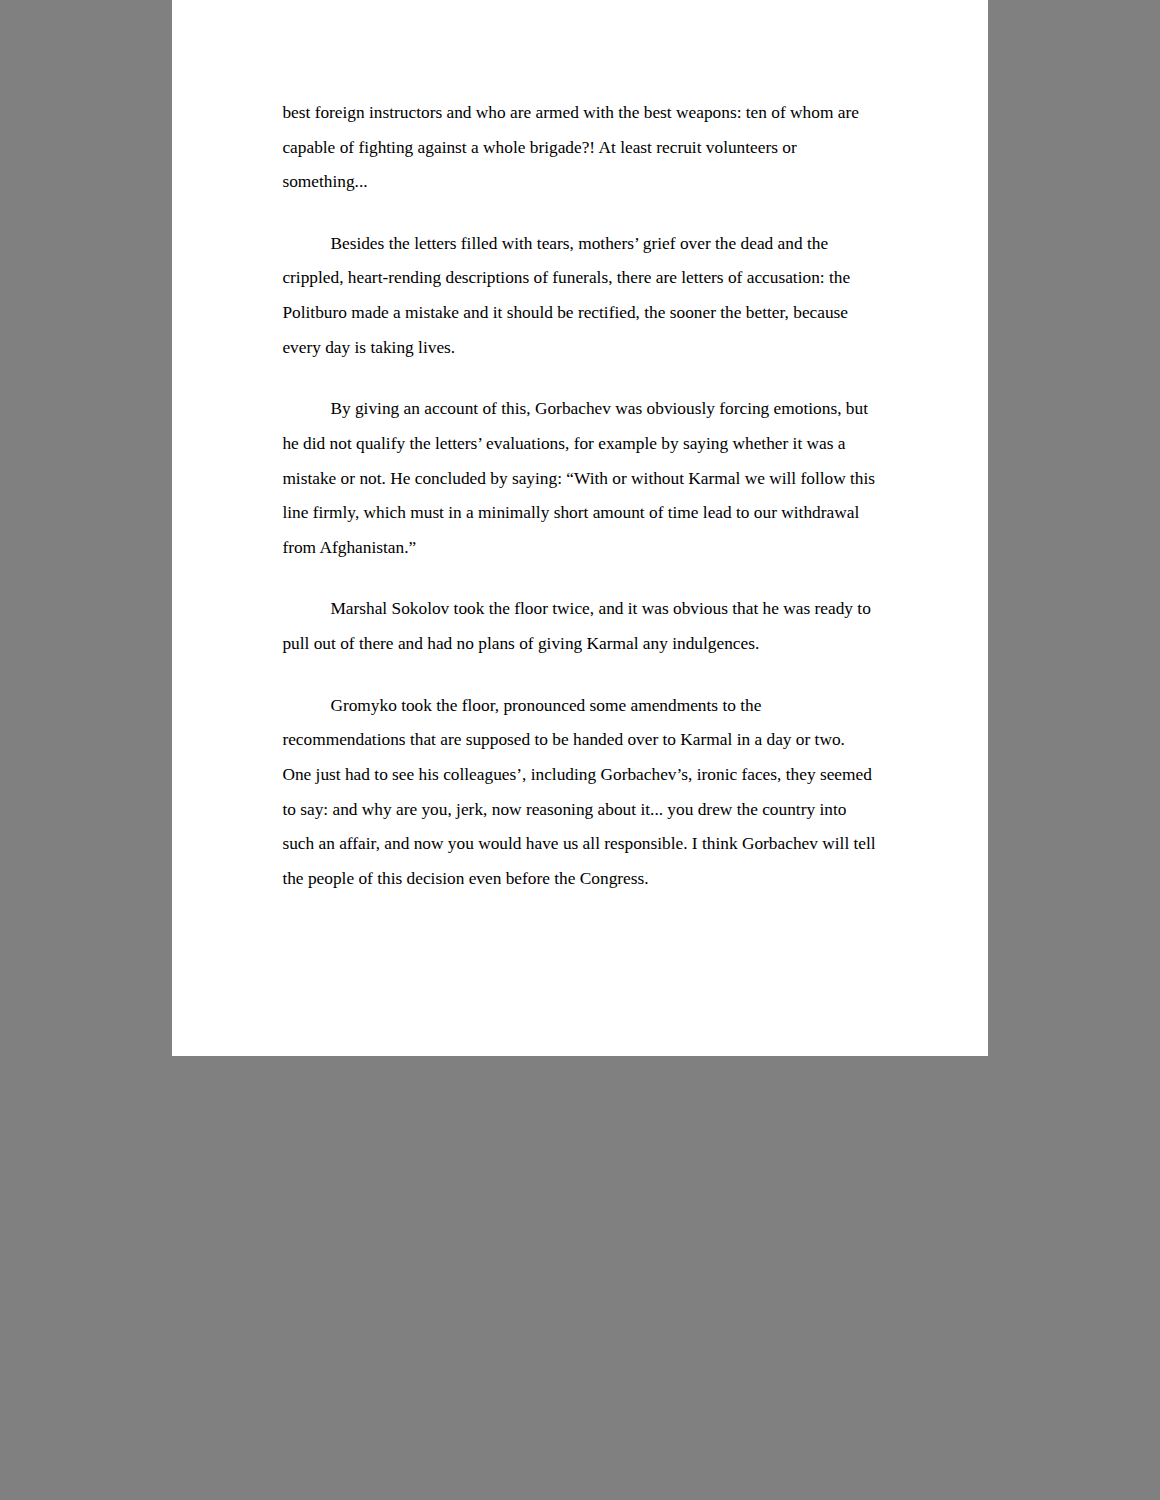best foreign instructors and who are armed with the best weapons: ten of whom are capable of fighting against a whole brigade?! At least recruit volunteers or something...
Besides the letters filled with tears, mothers’ grief over the dead and the crippled, heart-rending descriptions of funerals, there are letters of accusation: the Politburo made a mistake and it should be rectified, the sooner the better, because every day is taking lives.
By giving an account of this, Gorbachev was obviously forcing emotions, but he did not qualify the letters’ evaluations, for example by saying whether it was a mistake or not. He concluded by saying: “With or without Karmal we will follow this line firmly, which must in a minimally short amount of time lead to our withdrawal from Afghanistan.”
Marshal Sokolov took the floor twice, and it was obvious that he was ready to pull out of there and had no plans of giving Karmal any indulgences.
Gromyko took the floor, pronounced some amendments to the recommendations that are supposed to be handed over to Karmal in a day or two. One just had to see his colleagues’, including Gorbachev’s, ironic faces, they seemed to say: and why are you, jerk, now reasoning about it... you drew the country into such an affair, and now you would have us all responsible. I think Gorbachev will tell the people of this decision even before the Congress.